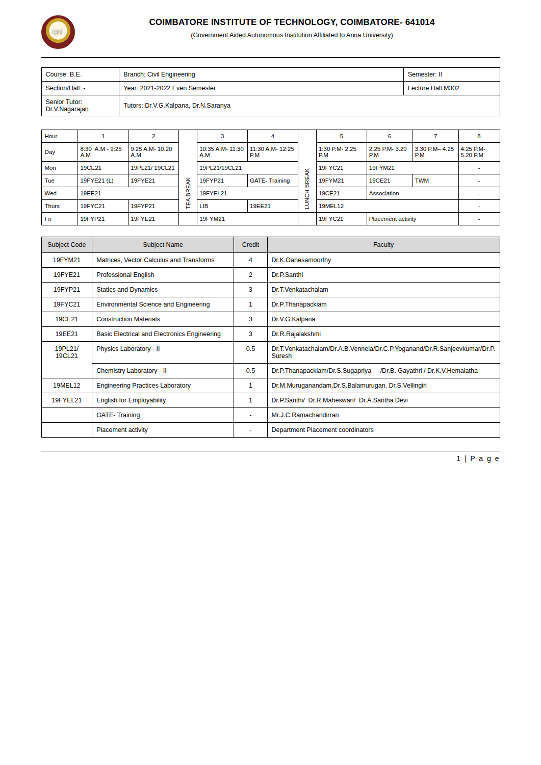COIMBATORE INSTITUTE OF TECHNOLOGY, COIMBATORE- 641014
(Government Aided Autonomous Institution Affiliated to Anna University)
| Course: B.E. | Branch: Civil Engineering | Semester: II |
| Section/Hall: - | Year: 2021-2022 Even Semester | Lecture Hall:M302 |
| Senior Tutor: Dr.V.Nagarajan | Tutors: Dr.V.G.Kalpana, Dr.N.Saranya |
| Hour | 1 | 2 | TEA BREAK | 3 | 4 | LUNCH BREAK | 5 | 6 | 7 | 8 |
| Day | 8:30 A.M - 9:25 A.M | 9:25 A.M- 10.20 A.M | 10:35 A.M- 11:30 A.M | 11:30 A.M- 12:25 P.M | 1:30 P.M- 2.25 P.M | 2.25 P.M- 3.20 P.M | 3.30 P.M– 4.25 P.M | 4.25 P.M- 5.20 P.M |
| Mon | 19CE21 | 19PL21/ 19CL21 | 19PL21/19CL21 | 19FYC21 | 19FYM21 | - |
| Tue | 19FYE21 (L) | 19FYE21 | 19FYP21 | GATE- Training | 19FYM21 | 19CE21 | TWM | - |
| Wed | 19EE21 | 19FYEL21 | 19CE21 | Association | - |
| Thurs | 19FYC21 | 19FYP21 | LIB | 19EE21 | 19MEL12 | - |
| Fri | 19FYP21 | 19FYE21 | | 19FYM21 | | 19FYC21 | Placement activity | - |
| Subject Code | Subject Name | Credit | Faculty |
| --- | --- | --- | --- |
| 19FYM21 | Matrices, Vector Calculus and Transforms | 4 | Dr.K.Ganesamoorthy |
| 19FYE21 | Professional English | 2 | Dr.P.Santhi |
| 19FYP21 | Statics and Dynamics | 3 | Dr.T.Venkatachalam |
| 19FYC21 | Environmental Science and Engineering | 1 | Dr.P.Thanapackiam |
| 19CE21 | Construction Materials | 3 | Dr.V.G.Kalpana |
| 19EE21 | Basic Electrical and Electronics Engineering | 3 | Dr.R.Rajalakshmi |
| 19PL21/ 19CL21 | Physics Laboratory - II | 0.5 | Dr.T.Venkatachalam/Dr.A.B.Vennela/Dr.C.P.Yoganand/Dr.R.Sanjeevkumar/Dr.P. Suresh |
| Chemistry Laboratory - II | 0.5 | Dr.P.Thanapackiam/Dr.S.Sugapriya /Dr.B. Gayathri / Dr.K.V.Hemalatha |
| 19MEL12 | Engineering Practices Laboratory | 1 | Dr.M.Muruganandam,Dr.S.Balamurugan, Dr.S.Vellingiri |
| 19FYEL21 | English for Employability | 1 | Dr.P.Santhi/ Dr.R.Maheswari/ Dr.A.Santha Devi |
| | GATE- Training | - | Mr.J.C.Ramachandirran |
| | Placement activity | - | Department Placement coordinators |
1 | P a g e